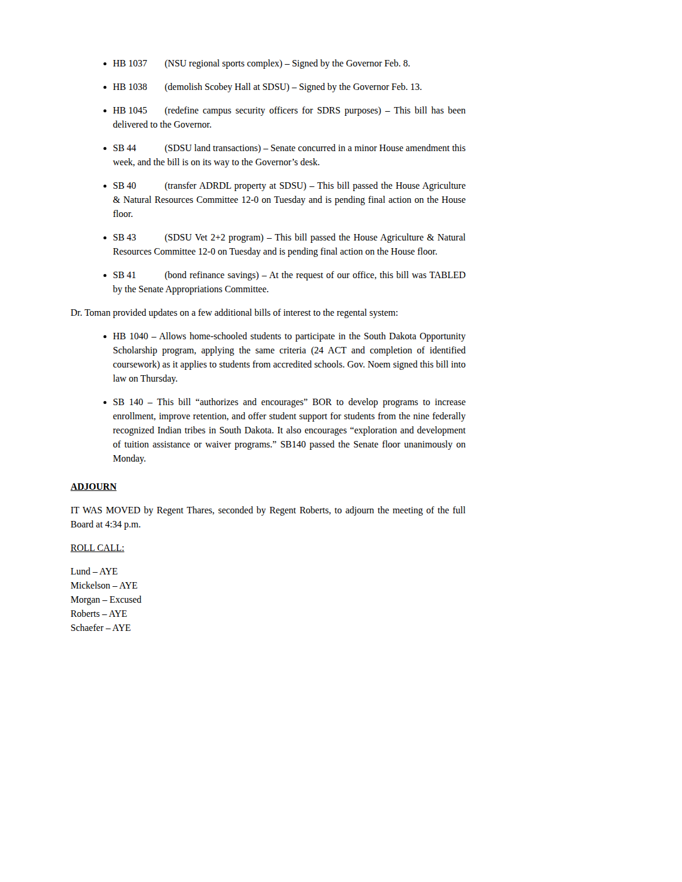HB 1037(NSU regional sports complex) – Signed by the Governor Feb. 8.
HB 1038(demolish Scobey Hall at SDSU) – Signed by the Governor Feb. 13.
HB 1045(redefine campus security officers for SDRS purposes) – This bill has been delivered to the Governor.
SB 44(SDSU land transactions) – Senate concurred in a minor House amendment this week, and the bill is on its way to the Governor’s desk.
SB 40(transfer ADRDL property at SDSU) – This bill passed the House Agriculture & Natural Resources Committee 12-0 on Tuesday and is pending final action on the House floor.
SB 43(SDSU Vet 2+2 program) – This bill passed the House Agriculture & Natural Resources Committee 12-0 on Tuesday and is pending final action on the House floor.
SB 41(bond refinance savings) – At the request of our office, this bill was TABLED by the Senate Appropriations Committee.
Dr. Toman provided updates on a few additional bills of interest to the regental system:
HB 1040 – Allows home-schooled students to participate in the South Dakota Opportunity Scholarship program, applying the same criteria (24 ACT and completion of identified coursework) as it applies to students from accredited schools. Gov. Noem signed this bill into law on Thursday.
SB 140 – This bill “authorizes and encourages” BOR to develop programs to increase enrollment, improve retention, and offer student support for students from the nine federally recognized Indian tribes in South Dakota. It also encourages “exploration and development of tuition assistance or waiver programs.” SB140 passed the Senate floor unanimously on Monday.
ADJOURN
IT WAS MOVED by Regent Thares, seconded by Regent Roberts, to adjourn the meeting of the full Board at 4:34 p.m.
ROLL CALL:
Lund – AYE
Mickelson – AYE
Morgan – Excused
Roberts – AYE
Schaefer – AYE